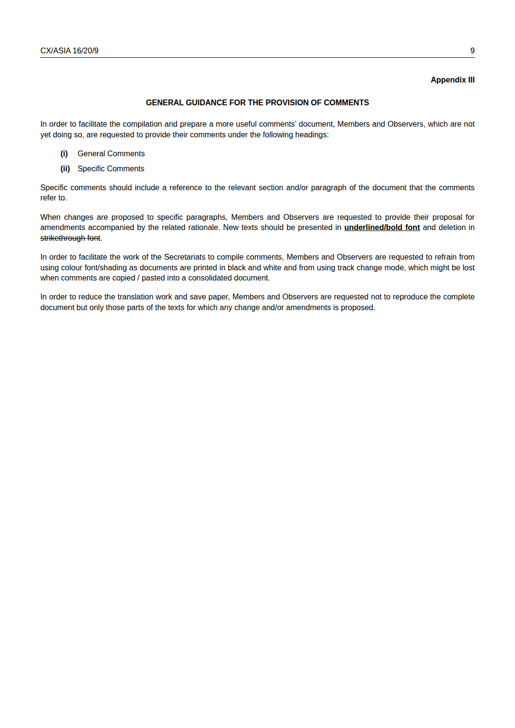CX/ASIA 16/20/9 9
Appendix III
GENERAL GUIDANCE FOR THE PROVISION OF COMMENTS
In order to facilitate the compilation and prepare a more useful comments’ document, Members and Observers, which are not yet doing so, are requested to provide their comments under the following headings:
(i) General Comments
(ii) Specific Comments
Specific comments should include a reference to the relevant section and/or paragraph of the document that the comments refer to.
When changes are proposed to specific paragraphs, Members and Observers are requested to provide their proposal for amendments accompanied by the related rationale. New texts should be presented in underlined/bold font and deletion in strikethrough font.
In order to facilitate the work of the Secretariats to compile comments, Members and Observers are requested to refrain from using colour font/shading as documents are printed in black and white and from using track change mode, which might be lost when comments are copied / pasted into a consolidated document.
In order to reduce the translation work and save paper, Members and Observers are requested not to reproduce the complete document but only those parts of the texts for which any change and/or amendments is proposed.